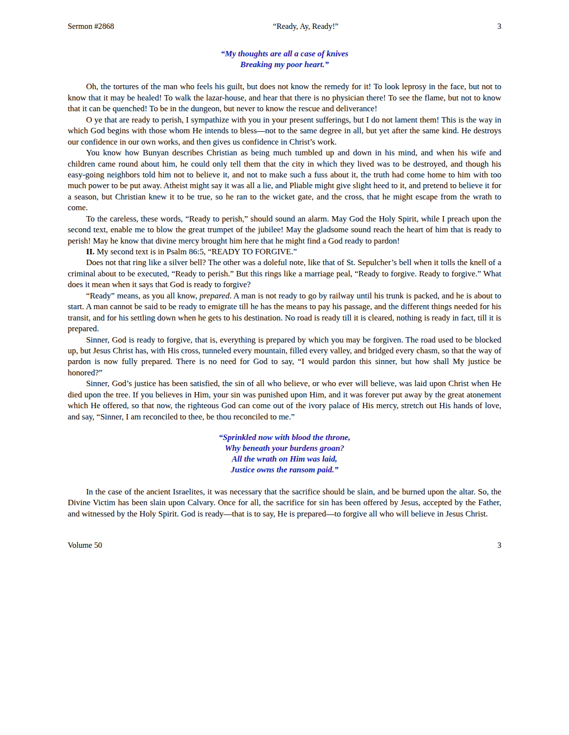Sermon #2868
“Ready, Ay, Ready!”
3
“My thoughts are all a case of knives
Breaking my poor heart.”
Oh, the tortures of the man who feels his guilt, but does not know the remedy for it! To look leprosy in the face, but not to know that it may be healed! To walk the lazar-house, and hear that there is no physician there! To see the flame, but not to know that it can be quenched! To be in the dungeon, but never to know the rescue and deliverance!
O ye that are ready to perish, I sympathize with you in your present sufferings, but I do not lament them! This is the way in which God begins with those whom He intends to bless—not to the same degree in all, but yet after the same kind. He destroys our confidence in our own works, and then gives us confidence in Christ’s work.
You know how Bunyan describes Christian as being much tumbled up and down in his mind, and when his wife and children came round about him, he could only tell them that the city in which they lived was to be destroyed, and though his easy-going neighbors told him not to believe it, and not to make such a fuss about it, the truth had come home to him with too much power to be put away. Atheist might say it was all a lie, and Pliable might give slight heed to it, and pretend to believe it for a season, but Christian knew it to be true, so he ran to the wicket gate, and the cross, that he might escape from the wrath to come.
To the careless, these words, “Ready to perish,” should sound an alarm. May God the Holy Spirit, while I preach upon the second text, enable me to blow the great trumpet of the jubilee! May the gladsome sound reach the heart of him that is ready to perish! May he know that divine mercy brought him here that he might find a God ready to pardon!
II. My second text is in Psalm 86:5, “READY TO FORGIVE.”
Does not that ring like a silver bell? The other was a doleful note, like that of St. Sepulcher’s bell when it tolls the knell of a criminal about to be executed, “Ready to perish.” But this rings like a marriage peal, “Ready to forgive. Ready to forgive.” What does it mean when it says that God is ready to forgive?
“Ready” means, as you all know, prepared. A man is not ready to go by railway until his trunk is packed, and he is about to start. A man cannot be said to be ready to emigrate till he has the means to pay his passage, and the different things needed for his transit, and for his settling down when he gets to his destination. No road is ready till it is cleared, nothing is ready in fact, till it is prepared.
Sinner, God is ready to forgive, that is, everything is prepared by which you may be forgiven. The road used to be blocked up, but Jesus Christ has, with His cross, tunneled every mountain, filled every valley, and bridged every chasm, so that the way of pardon is now fully prepared. There is no need for God to say, “I would pardon this sinner, but how shall My justice be honored?”
Sinner, God’s justice has been satisfied, the sin of all who believe, or who ever will believe, was laid upon Christ when He died upon the tree. If you believes in Him, your sin was punished upon Him, and it was forever put away by the great atonement which He offered, so that now, the righteous God can come out of the ivory palace of His mercy, stretch out His hands of love, and say, “Sinner, I am reconciled to thee, be thou reconciled to me.”
“Sprinkled now with blood the throne,
Why beneath your burdens groan?
All the wrath on Him was laid,
Justice owns the ransom paid.”
In the case of the ancient Israelites, it was necessary that the sacrifice should be slain, and be burned upon the altar. So, the Divine Victim has been slain upon Calvary. Once for all, the sacrifice for sin has been offered by Jesus, accepted by the Father, and witnessed by the Holy Spirit. God is ready—that is to say, He is prepared—to forgive all who will believe in Jesus Christ.
Volume 50
3